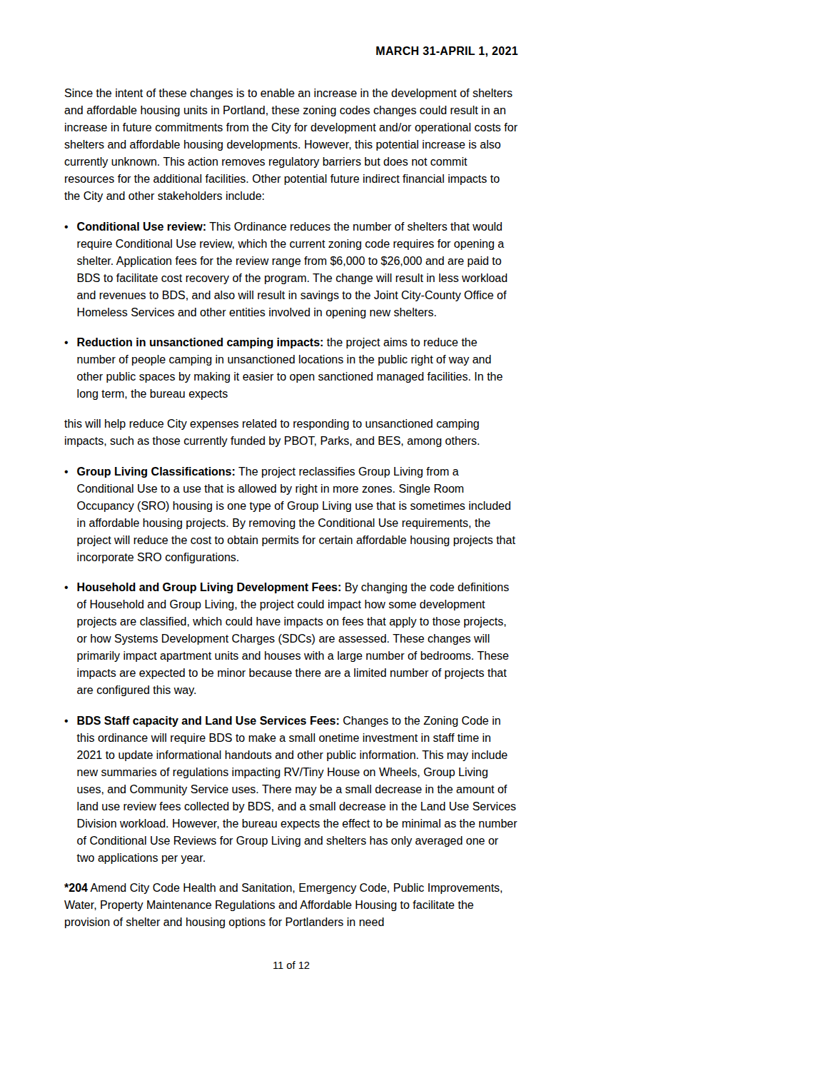MARCH 31-APRIL 1, 2021
Since the intent of these changes is to enable an increase in the development of shelters and affordable housing units in Portland, these zoning codes changes could result in an increase in future commitments from the City for development and/or operational costs for shelters and affordable housing developments. However, this potential increase is also currently unknown. This action removes regulatory barriers but does not commit resources for the additional facilities. Other potential future indirect financial impacts to the City and other stakeholders include:
Conditional Use review: This Ordinance reduces the number of shelters that would require Conditional Use review, which the current zoning code requires for opening a shelter. Application fees for the review range from $6,000 to $26,000 and are paid to BDS to facilitate cost recovery of the program. The change will result in less workload and revenues to BDS, and also will result in savings to the Joint City-County Office of Homeless Services and other entities involved in opening new shelters.
Reduction in unsanctioned camping impacts: the project aims to reduce the number of people camping in unsanctioned locations in the public right of way and other public spaces by making it easier to open sanctioned managed facilities. In the long term, the bureau expects
this will help reduce City expenses related to responding to unsanctioned camping impacts, such as those currently funded by PBOT, Parks, and BES, among others.
Group Living Classifications: The project reclassifies Group Living from a Conditional Use to a use that is allowed by right in more zones. Single Room Occupancy (SRO) housing is one type of Group Living use that is sometimes included in affordable housing projects. By removing the Conditional Use requirements, the project will reduce the cost to obtain permits for certain affordable housing projects that incorporate SRO configurations.
Household and Group Living Development Fees: By changing the code definitions of Household and Group Living, the project could impact how some development projects are classified, which could have impacts on fees that apply to those projects, or how Systems Development Charges (SDCs) are assessed. These changes will primarily impact apartment units and houses with a large number of bedrooms. These impacts are expected to be minor because there are a limited number of projects that are configured this way.
BDS Staff capacity and Land Use Services Fees: Changes to the Zoning Code in this ordinance will require BDS to make a small onetime investment in staff time in 2021 to update informational handouts and other public information. This may include new summaries of regulations impacting RV/Tiny House on Wheels, Group Living uses, and Community Service uses. There may be a small decrease in the amount of land use review fees collected by BDS, and a small decrease in the Land Use Services Division workload. However, the bureau expects the effect to be minimal as the number of Conditional Use Reviews for Group Living and shelters has only averaged one or two applications per year.
*204 Amend City Code Health and Sanitation, Emergency Code, Public Improvements, Water, Property Maintenance Regulations and Affordable Housing to facilitate the provision of shelter and housing options for Portlanders in need
11 of 12